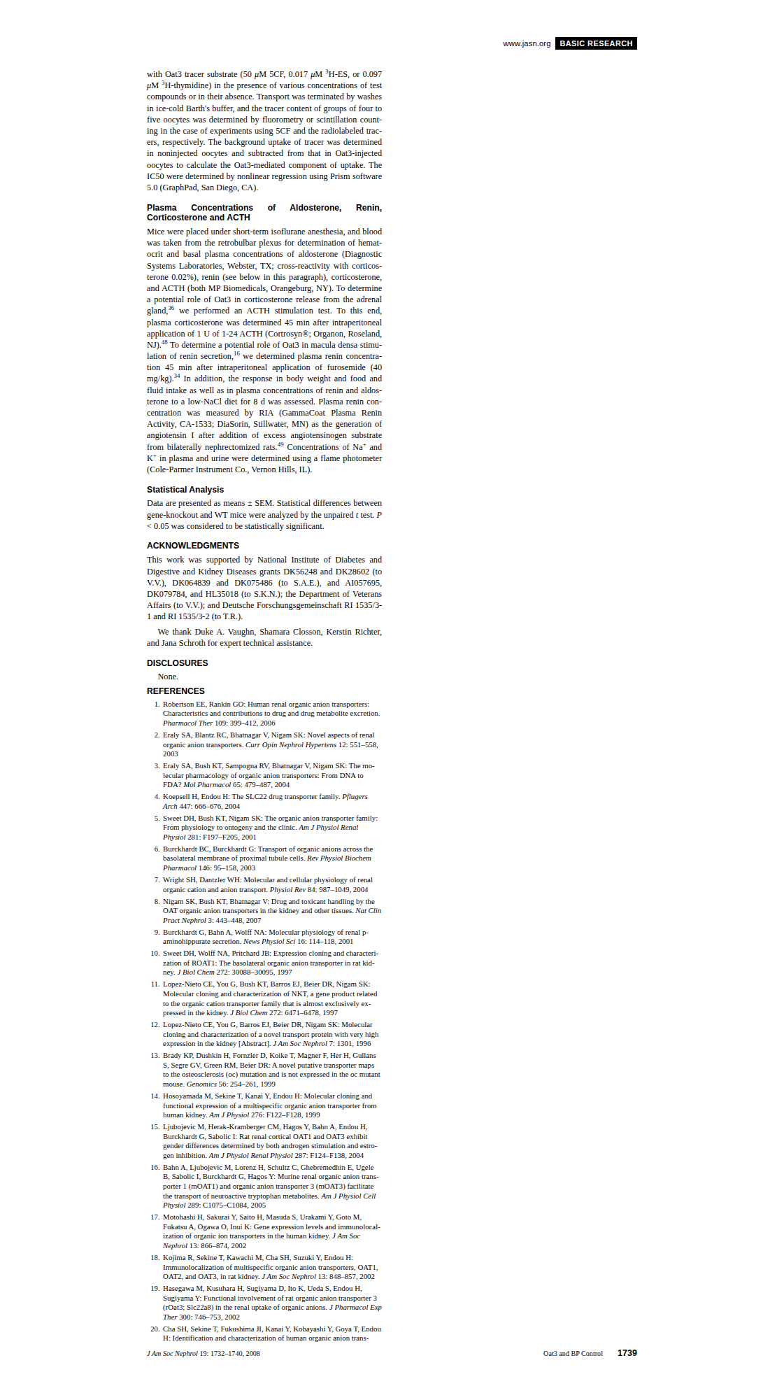www.jasn.org BASIC RESEARCH
with Oat3 tracer substrate (50 μ M 5CF, 0.017 μ M 3H-ES, or 0.097 μ M 3H-thymidine) in the presence of various concentrations of test compounds or in their absence. Transport was terminated by washes in ice-cold Barth's buffer, and the tracer content of groups of four to five oocytes was determined by fluorometry or scintillation counting in the case of experiments using 5CF and the radiolabeled tracers, respectively. The background uptake of tracer was determined in noninjected oocytes and subtracted from that in Oat3-injected oocytes to calculate the Oat3-mediated component of uptake. The IC50 were determined by nonlinear regression using Prism software 5.0 (GraphPad, San Diego, CA).
Plasma Concentrations of Aldosterone, Renin, Corticosterone and ACTH
Mice were placed under short-term isoflurane anesthesia, and blood was taken from the retrobulbar plexus for determination of hematocrit and basal plasma concentrations of aldosterone (Diagnostic Systems Laboratories, Webster, TX; cross-reactivity with corticosterone 0.02%), renin (see below in this paragraph), corticosterone, and ACTH (both MP Biomedicals, Orangeburg, NY). To determine a potential role of Oat3 in corticosterone release from the adrenal gland,36 we performed an ACTH stimulation test. To this end, plasma corticosterone was determined 45 min after intraperitoneal application of 1 U of 1-24 ACTH (Cortrosyn®; Organon, Roseland, NJ).48 To determine a potential role of Oat3 in macula densa stimulation of renin secretion,16 we determined plasma renin concentration 45 min after intraperitoneal application of furosemide (40 mg/kg).34 In addition, the response in body weight and food and fluid intake as well as in plasma concentrations of renin and aldosterone to a low-NaCl diet for 8 d was assessed. Plasma renin concentration was measured by RIA (GammaCoat Plasma Renin Activity, CA-1533; DiaSorin, Stillwater, MN) as the generation of angiotensin I after addition of excess angiotensinogen substrate from bilaterally nephrectomized rats.49 Concentrations of Na+ and K+ in plasma and urine were determined using a flame photometer (Cole-Parmer Instrument Co., Vernon Hills, IL).
Statistical Analysis
Data are presented as means ± SEM. Statistical differences between gene-knockout and WT mice were analyzed by the unpaired t test. P < 0.05 was considered to be statistically significant.
ACKNOWLEDGMENTS
This work was supported by National Institute of Diabetes and Digestive and Kidney Diseases grants DK56248 and DK28602 (to V.V.), DK064839 and DK075486 (to S.A.E.), and AI057695, DK079784, and HL35018 (to S.K.N.); the Department of Veterans Affairs (to V.V.); and Deutsche Forschungsgemeinschaft RI 1535/3-1 and RI 1535/3-2 (to T.R.).
We thank Duke A. Vaughn, Shamara Closson, Kerstin Richter, and Jana Schroth for expert technical assistance.
DISCLOSURES
None.
REFERENCES
Robertson EE, Rankin GO: Human renal organic anion transporters: Characteristics and contributions to drug and drug metabolite excretion. Pharmacol Ther 109: 399–412, 2006
Eraly SA, Blantz RC, Bhatnagar V, Nigam SK: Novel aspects of renal organic anion transporters. Curr Opin Nephrol Hypertens 12: 551–558, 2003
Eraly SA, Bush KT, Sampogna RV, Bhatnagar V, Nigam SK: The molecular pharmacology of organic anion transporters: From DNA to FDA? Mol Pharmacol 65: 479–487, 2004
Koepsell H, Endou H: The SLC22 drug transporter family. Pflugers Arch 447: 666–676, 2004
Sweet DH, Bush KT, Nigam SK: The organic anion transporter family: From physiology to ontogeny and the clinic. Am J Physiol Renal Physiol 281: F197–F205, 2001
Burckhardt BC, Burckhardt G: Transport of organic anions across the basolateral membrane of proximal tubule cells. Rev Physiol Biochem Pharmacol 146: 95–158, 2003
Wright SH, Dantzler WH: Molecular and cellular physiology of renal organic cation and anion transport. Physiol Rev 84: 987–1049, 2004
Nigam SK, Bush KT, Bhatnagar V: Drug and toxicant handling by the OAT organic anion transporters in the kidney and other tissues. Nat Clin Pract Nephrol 3: 443–448, 2007
Burckhardt G, Bahn A, Wolff NA: Molecular physiology of renal p-aminohippurate secretion. News Physiol Sci 16: 114–118, 2001
Sweet DH, Wolff NA, Pritchard JB: Expression cloning and characterization of ROAT1: The basolateral organic anion transporter in rat kidney. J Biol Chem 272: 30088–30095, 1997
Lopez-Nieto CE, You G, Bush KT, Barros EJ, Beier DR, Nigam SK: Molecular cloning and characterization of NKT, a gene product related to the organic cation transporter family that is almost exclusively expressed in the kidney. J Biol Chem 272: 6471–6478, 1997
Lopez-Nieto CE, You G, Barros EJ, Beier DR, Nigam SK: Molecular cloning and characterization of a novel transport protein with very high expression in the kidney [Abstract]. J Am Soc Nephrol 7: 1301, 1996
Brady KP, Dushkin H, Fornzler D, Koike T, Magner F, Her H, Gullans S, Segre GV, Green RM, Beier DR: A novel putative transporter maps to the osteosclerosis (oc) mutation and is not expressed in the oc mutant mouse. Genomics 56: 254–261, 1999
Hosoyamada M, Sekine T, Kanai Y, Endou H: Molecular cloning and functional expression of a multispecific organic anion transporter from human kidney. Am J Physiol 276: F122–F128, 1999
Ljubojevic M, Herak-Kramberger CM, Hagos Y, Bahn A, Endou H, Burckhardt G, Sabolic I: Rat renal cortical OAT1 and OAT3 exhibit gender differences determined by both androgen stimulation and estrogen inhibition. Am J Physiol Renal Physiol 287: F124–F138, 2004
Bahn A, Ljubojevic M, Lorenz H, Schultz C, Ghebremedhin E, Ugele B, Sabolic I, Burckhardt G, Hagos Y: Murine renal organic anion transporter 1 (mOAT1) and organic anion transporter 3 (mOAT3) facilitate the transport of neuroactive tryptophan metabolites. Am J Physiol Cell Physiol 289: C1075–C1084, 2005
Motohashi H, Sakurai Y, Saito H, Masuda S, Urakami Y, Goto M, Fukatsu A, Ogawa O, Inui K: Gene expression levels and immunolocalization of organic ion transporters in the human kidney. J Am Soc Nephrol 13: 866–874, 2002
Kojima R, Sekine T, Kawachi M, Cha SH, Suzuki Y, Endou H: Immunolocalization of multispecific organic anion transporters, OAT1, OAT2, and OAT3, in rat kidney. J Am Soc Nephrol 13: 848–857, 2002
Hasegawa M, Kusuhara H, Sugiyama D, Ito K, Ueda S, Endou H, Sugiyama Y: Functional involvement of rat organic anion transporter 3 (rOat3; Slc22a8) in the renal uptake of organic anions. J Pharmacol Exp Ther 300: 746–753, 2002
Cha SH, Sekine T, Fukushima JI, Kanai Y, Kobayashi Y, Goya T, Endou H: Identification and characterization of human organic anion trans-
J Am Soc Nephrol 19: 1732–1740, 2008
Oat3 and BP Control
1739